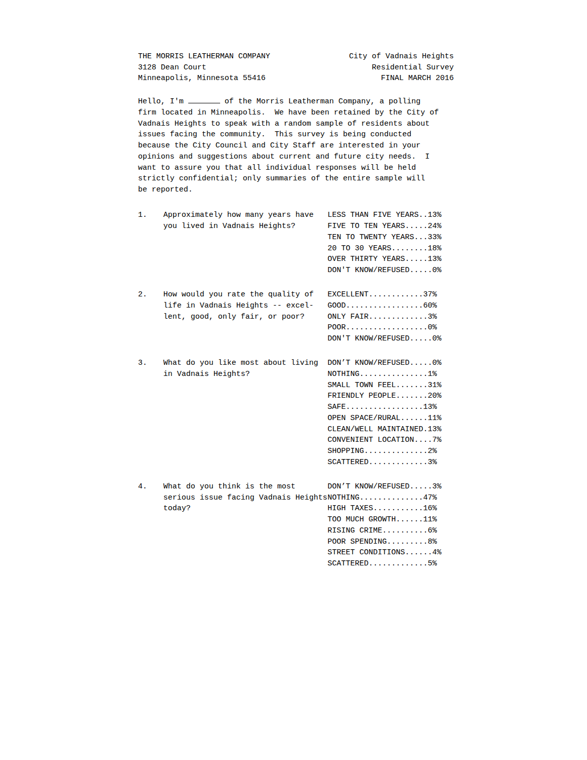| THE MORRIS LEATHERMAN COMPANY 3128 Dean Court Minneapolis, Minnesota 55416 | City of Vadnais Heights Residential Survey FINAL MARCH 2016 |
Hello, I'm  of the Morris Leatherman Company, a polling
firm located in Minneapolis.  We have been retained by the City of
Vadnais Heights to speak with a random sample of residents about
issues facing the community.  This survey is being conducted
because the City Council and City Staff are interested in your
opinions and suggestions about current and future city needs.  I
want to assure you that all individual responses will be held
strictly confidential; only summaries of the entire sample will
be reported.
| 1. | Approximately how many years have you lived in Vadnais Heights? | LESS THAN FIVE YEARS..13% FIVE TO TEN YEARS.....24% TEN TO TWENTY YEARS...33% 20 TO 30 YEARS........18% OVER THIRTY YEARS.....13% DON'T KNOW/REFUSED.....0% |
| 2. | How would you rate the quality of life in Vadnais Heights -- excel- lent, good, only fair, or poor? | EXCELLENT............37% GOOD.................60% ONLY FAIR.............3% POOR..................0% DON'T KNOW/REFUSED.....0% |
| 3. | What do you like most about living in Vadnais Heights? | DON’T KNOW/REFUSED.....0% NOTHING...............1% SMALL TOWN FEEL.......31% FRIENDLY PEOPLE.......20% SAFE.................13% OPEN SPACE/RURAL......11% CLEAN/WELL MAINTAINED.13% CONVENIENT LOCATION....7% SHOPPING..............2% SCATTERED.............3% |
| 4. | What do you think is the most serious issue facing Vadnais Heights today? | DON’T KNOW/REFUSED.....3% NOTHING..............47% HIGH TAXES...........16% TOO MUCH GROWTH......11% RISING CRIME..........6% POOR SPENDING.........8% STREET CONDITIONS......4% SCATTERED.............5% |